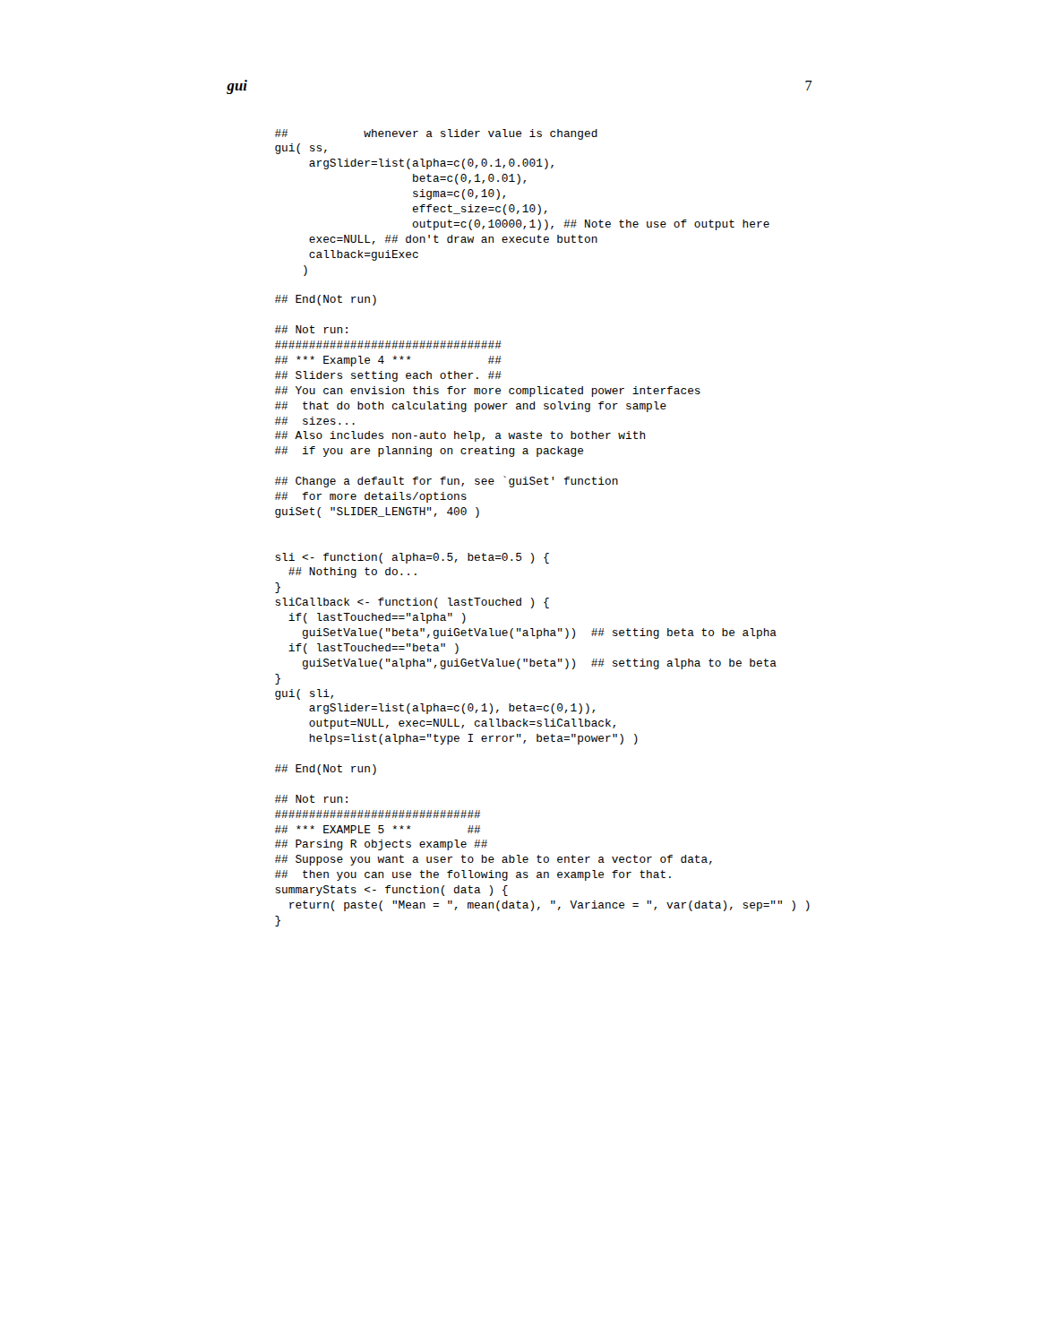gui 7
##           whenever a slider value is changed
gui( ss,
     argSlider=list(alpha=c(0,0.1,0.001),
                    beta=c(0,1,0.01),
                    sigma=c(0,10),
                    effect_size=c(0,10),
                    output=c(0,10000,1)), ## Note the use of output here
     exec=NULL, ## don't draw an execute button
     callback=guiExec
    )

## End(Not run)

## Not run:
#################################
## *** Example 4 ***           ##
## Sliders setting each other. ##
## You can envision this for more complicated power interfaces
##  that do both calculating power and solving for sample
##  sizes...
## Also includes non-auto help, a waste to bother with
##  if you are planning on creating a package

## Change a default for fun, see `guiSet' function
##  for more details/options
guiSet( "SLIDER_LENGTH", 400 )


sli <- function( alpha=0.5, beta=0.5 ) {
  ## Nothing to do...
}
sliCallback <- function( lastTouched ) {
  if( lastTouched=="alpha" )
    guiSetValue("beta",guiGetValue("alpha"))  ## setting beta to be alpha
  if( lastTouched=="beta" )
    guiSetValue("alpha",guiGetValue("beta"))  ## setting alpha to be beta
}
gui( sli,
     argSlider=list(alpha=c(0,1), beta=c(0,1)),
     output=NULL, exec=NULL, callback=sliCallback,
     helps=list(alpha="type I error", beta="power") )

## End(Not run)

## Not run:
##############################
## *** EXAMPLE 5 ***        ##
## Parsing R objects example ##
## Suppose you want a user to be able to enter a vector of data,
##  then you can use the following as an example for that.
summaryStats <- function( data ) {
  return( paste( "Mean = ", mean(data), ", Variance = ", var(data), sep="" ) )
}